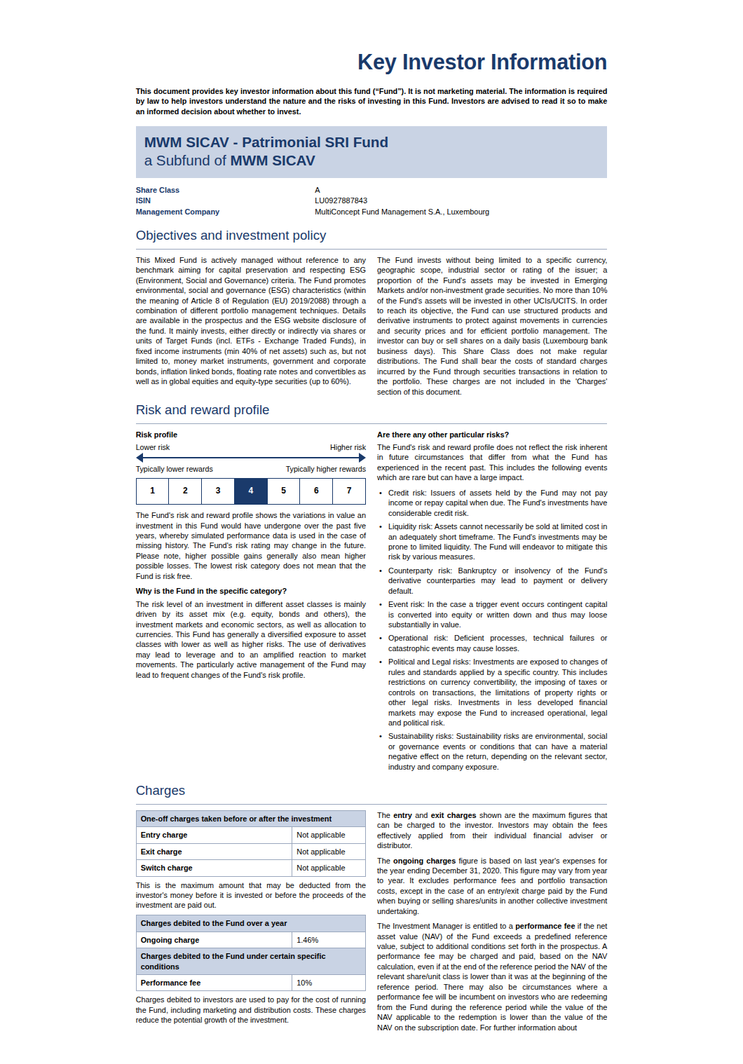Key Investor Information
This document provides key investor information about this fund (“Fund”). It is not marketing material. The information is required by law to help investors understand the nature and the risks of investing in this Fund. Investors are advised to read it so to make an informed decision about whether to invest.
MWM SICAV - Patrimonial SRI Fund
a Subfund of MWM SICAV
| Share Class | A |
| ISIN | LU0927887843 |
| Management Company | MultiConcept Fund Management S.A., Luxembourg |
Objectives and investment policy
This Mixed Fund is actively managed without reference to any benchmark aiming for capital preservation and respecting ESG (Environment, Social and Governance) criteria. The Fund promotes environmental, social and governance (ESG) characteristics (within the meaning of Article 8 of Regulation (EU) 2019/2088) through a combination of different portfolio management techniques. Details are available in the prospectus and the ESG website disclosure of the fund. It mainly invests, either directly or indirectly via shares or units of Target Funds (incl. ETFs - Exchange Traded Funds), in fixed income instruments (min 40% of net assets) such as, but not limited to, money market instruments, government and corporate bonds, inflation linked bonds, floating rate notes and convertibles as well as in global equities and equity-type securities (up to 60%).
The Fund invests without being limited to a specific currency, geographic scope, industrial sector or rating of the issuer; a proportion of the Fund's assets may be invested in Emerging Markets and/or non-investment grade securities. No more than 10% of the Fund's assets will be invested in other UCIs/UCITS. In order to reach its objective, the Fund can use structured products and derivative instruments to protect against movements in currencies and security prices and for efficient portfolio management. The investor can buy or sell shares on a daily basis (Luxembourg bank business days). This Share Class does not make regular distributions. The Fund shall bear the costs of standard charges incurred by the Fund through securities transactions in relation to the portfolio. These charges are not included in the 'Charges' section of this document.
Risk and reward profile
Risk profile
Lower risk Higher risk
Typically lower rewards Typically higher rewards
| 1 | 2 | 3 | 4 | 5 | 6 | 7 |
The Fund's risk and reward profile shows the variations in value an investment in this Fund would have undergone over the past five years, whereby simulated performance data is used in the case of missing history. The Fund's risk rating may change in the future. Please note, higher possible gains generally also mean higher possible losses. The lowest risk category does not mean that the Fund is risk free.
Why is the Fund in the specific category?
The risk level of an investment in different asset classes is mainly driven by its asset mix (e.g. equity, bonds and others), the investment markets and economic sectors, as well as allocation to currencies. This Fund has generally a diversified exposure to asset classes with lower as well as higher risks. The use of derivatives may lead to leverage and to an amplified reaction to market movements. The particularly active management of the Fund may lead to frequent changes of the Fund's risk profile.
Are there any other particular risks?
The Fund's risk and reward profile does not reflect the risk inherent in future circumstances that differ from what the Fund has experienced in the recent past. This includes the following events which are rare but can have a large impact.
Credit risk: Issuers of assets held by the Fund may not pay income or repay capital when due. The Fund's investments have considerable credit risk.
Liquidity risk: Assets cannot necessarily be sold at limited cost in an adequately short timeframe. The Fund's investments may be prone to limited liquidity. The Fund will endeavor to mitigate this risk by various measures.
Counterparty risk: Bankruptcy or insolvency of the Fund's derivative counterparties may lead to payment or delivery default.
Event risk: In the case a trigger event occurs contingent capital is converted into equity or written down and thus may loose substantially in value.
Operational risk: Deficient processes, technical failures or catastrophic events may cause losses.
Political and Legal risks: Investments are exposed to changes of rules and standards applied by a specific country. This includes restrictions on currency convertibility, the imposing of taxes or controls on transactions, the limitations of property rights or other legal risks. Investments in less developed financial markets may expose the Fund to increased operational, legal and political risk.
Sustainability risks: Sustainability risks are environmental, social or governance events or conditions that can have a material negative effect on the return, depending on the relevant sector, industry and company exposure.
Charges
| One-off charges taken before or after the investment |
| --- |
| Entry charge | Not applicable |
| Exit charge | Not applicable |
| Switch charge | Not applicable |
This is the maximum amount that may be deducted from the investor's money before it is invested or before the proceeds of the investment are paid out.
| Charges debited to the Fund over a year |
| --- |
| Ongoing charge | 1.46% |
| Charges debited to the Fund under certain specific conditions |
| Performance fee | 10% |
Charges debited to investors are used to pay for the cost of running the Fund, including marketing and distribution costs. These charges reduce the potential growth of the investment.
The entry and exit charges shown are the maximum figures that can be charged to the investor. Investors may obtain the fees effectively applied from their individual financial adviser or distributor.
The ongoing charges figure is based on last year's expenses for the year ending December 31, 2020. This figure may vary from year to year. It excludes performance fees and portfolio transaction costs, except in the case of an entry/exit charge paid by the Fund when buying or selling shares/units in another collective investment undertaking.
The Investment Manager is entitled to a performance fee if the net asset value (NAV) of the Fund exceeds a predefined reference value, subject to additional conditions set forth in the prospectus. A performance fee may be charged and paid, based on the NAV calculation, even if at the end of the reference period the NAV of the relevant share/unit class is lower than it was at the beginning of the reference period. There may also be circumstances where a performance fee will be incumbent on investors who are redeeming from the Fund during the reference period while the value of the NAV applicable to the redemption is lower than the value of the NAV on the subscription date. For further information about